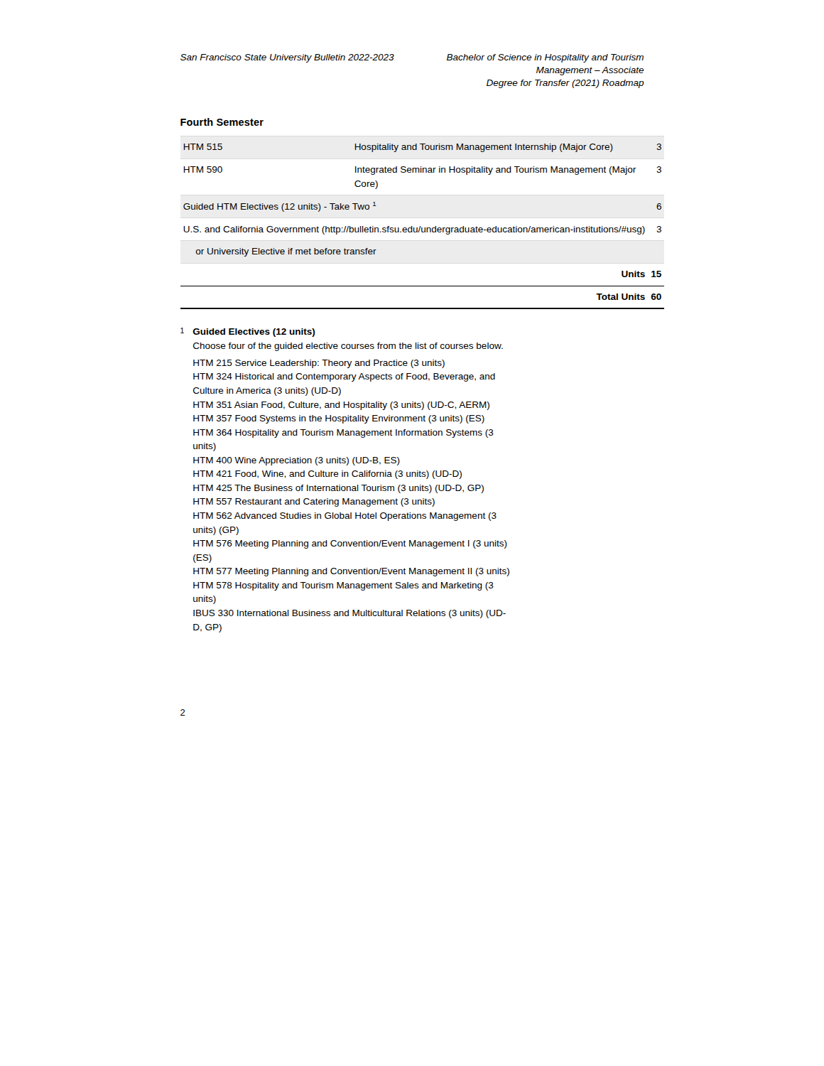San Francisco State University Bulletin 2022-2023
Bachelor of Science in Hospitality and Tourism Management – Associate
Degree for Transfer (2021) Roadmap
Fourth Semester
| HTM 515 | Hospitality and Tourism Management Internship (Major Core) | 3 |
| HTM 590 | Integrated Seminar in Hospitality and Tourism Management (Major Core) | 3 |
| Guided HTM Electives (12 units) - Take Two 1 | 6 |
| U.S. and California Government ( http://bulletin.sfsu.edu/undergraduate-education/american-institutions/#usg ) | 3 |
| or University Elective if met before transfer |
| | Units | 15 |
| | Total Units | 60 |
1
Guided Electives (12 units)
Choose four of the guided elective courses from the list of courses below.
HTM 215 Service Leadership: Theory and Practice (3 units)
HTM 324 Historical and Contemporary Aspects of Food, Beverage, and Culture in America (3 units) (UD-D)
HTM 351 Asian Food, Culture, and Hospitality (3 units) (UD-C, AERM)
HTM 357 Food Systems in the Hospitality Environment (3 units) (ES)
HTM 364 Hospitality and Tourism Management Information Systems (3 units)
HTM 400 Wine Appreciation (3 units) (UD-B, ES)
HTM 421 Food, Wine, and Culture in California (3 units) (UD-D)
HTM 425 The Business of International Tourism (3 units) (UD-D, GP)
HTM 557 Restaurant and Catering Management (3 units)
HTM 562 Advanced Studies in Global Hotel Operations Management (3 units) (GP)
HTM 576 Meeting Planning and Convention/Event Management I (3 units) (ES)
HTM 577 Meeting Planning and Convention/Event Management II (3 units)
HTM 578 Hospitality and Tourism Management Sales and Marketing (3 units)
IBUS 330 International Business and Multicultural Relations (3 units) (UD-D, GP)
2